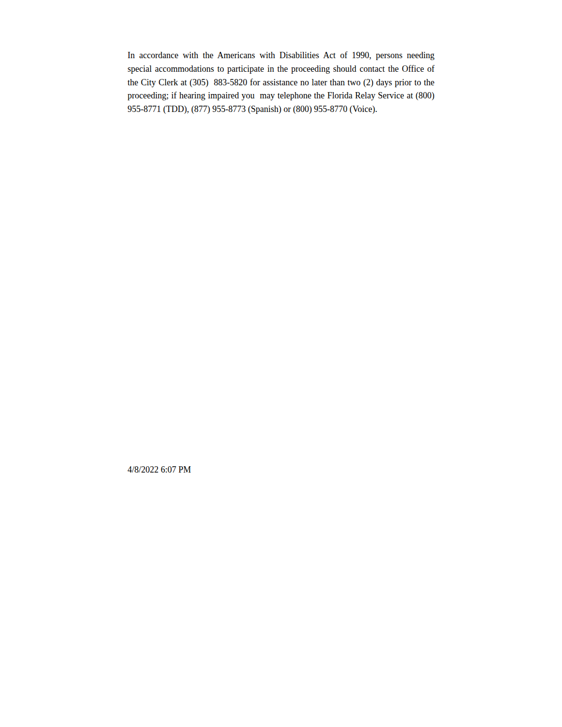In accordance with the Americans with Disabilities Act of 1990, persons needing special accommodations to participate in the proceeding should contact the Office of the City Clerk at (305) 883-5820 for assistance no later than two (2) days prior to the proceeding; if hearing impaired you may telephone the Florida Relay Service at (800) 955-8771 (TDD), (877) 955-8773 (Spanish) or (800) 955-8770 (Voice).
4/8/2022 6:07 PM